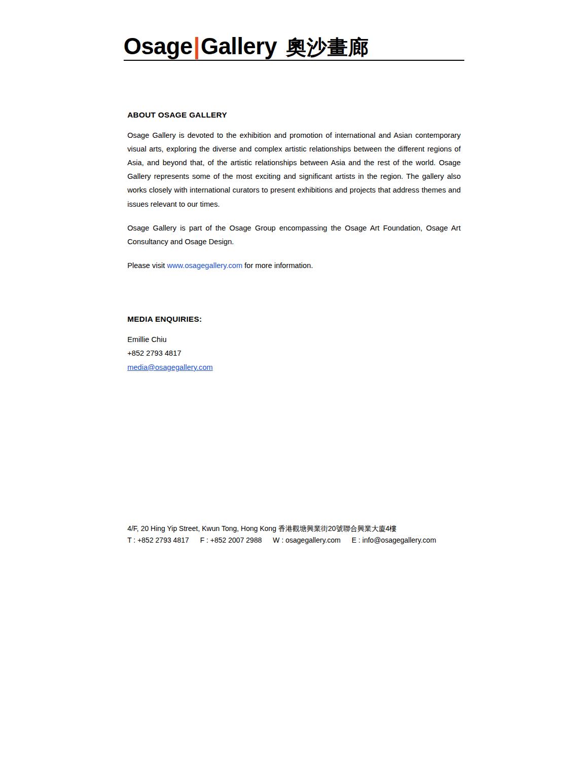Osage|Gallery奧沙畫廊
ABOUT OSAGE GALLERY
Osage Gallery is devoted to the exhibition and promotion of international and Asian contemporary visual arts, exploring the diverse and complex artistic relationships between the different regions of Asia, and beyond that, of the artistic relationships between Asia and the rest of the world. Osage Gallery represents some of the most exciting and significant artists in the region. The gallery also works closely with international curators to present exhibitions and projects that address themes and issues relevant to our times.
Osage Gallery is part of the Osage Group encompassing the Osage Art Foundation, Osage Art Consultancy and Osage Design.
Please visit www.osagegallery.com for more information.
MEDIA ENQUIRIES:
Emillie Chiu
+852 2793 4817
media@osagegallery.com
4/F, 20 Hing Yip Street, Kwun Tong, Hong Kong 香港觀塘興業街20號聯合興業大廈4樓
T : +852 2793 4817 F : +852 2007 2988 W : osagegallery.com E : info@osagegallery.com